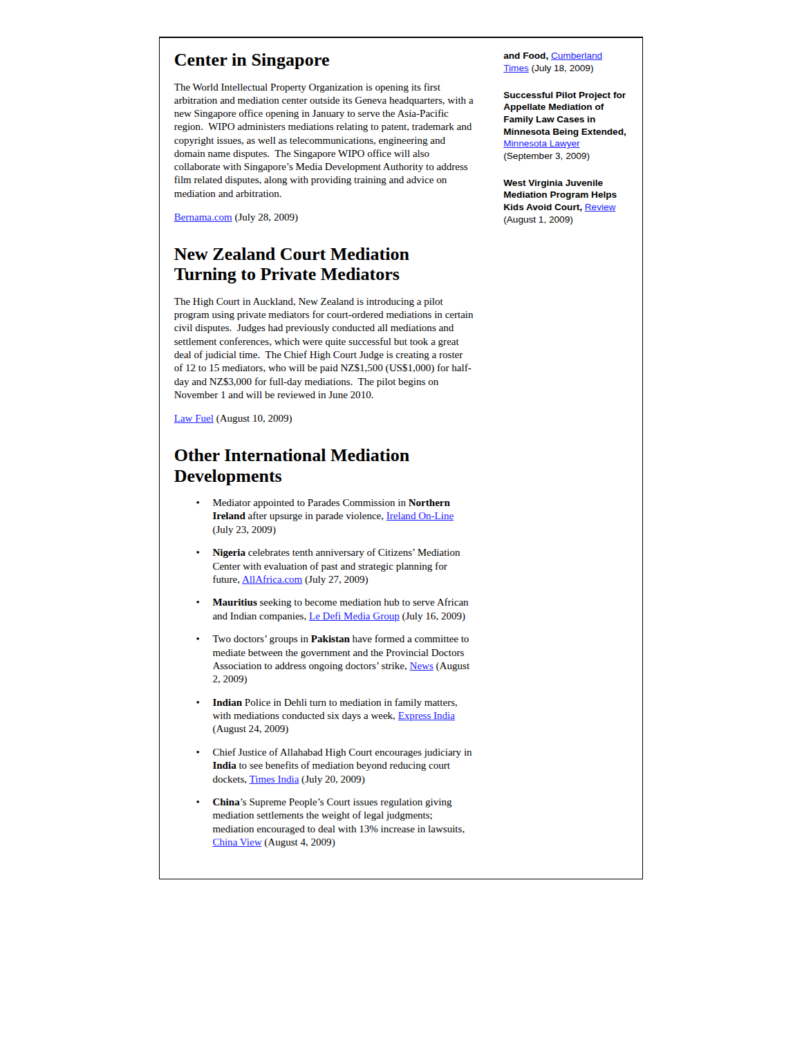Center in Singapore
The World Intellectual Property Organization is opening its first arbitration and mediation center outside its Geneva headquarters, with a new Singapore office opening in January to serve the Asia-Pacific region. WIPO administers mediations relating to patent, trademark and copyright issues, as well as telecommunications, engineering and domain name disputes. The Singapore WIPO office will also collaborate with Singapore’s Media Development Authority to address film related disputes, along with providing training and advice on mediation and arbitration.
Bernama.com (July 28, 2009)
New Zealand Court Mediation Turning to Private Mediators
The High Court in Auckland, New Zealand is introducing a pilot program using private mediators for court-ordered mediations in certain civil disputes. Judges had previously conducted all mediations and settlement conferences, which were quite successful but took a great deal of judicial time. The Chief High Court Judge is creating a roster of 12 to 15 mediators, who will be paid NZ$1,500 (US$1,000) for half-day and NZ$3,000 for full-day mediations. The pilot begins on November 1 and will be reviewed in June 2010.
Law Fuel (August 10, 2009)
Other International Mediation Developments
Mediator appointed to Parades Commission in Northern Ireland after upsurge in parade violence, Ireland On-Line (July 23, 2009)
Nigeria celebrates tenth anniversary of Citizens’ Mediation Center with evaluation of past and strategic planning for future, AllAfrica.com (July 27, 2009)
Mauritius seeking to become mediation hub to serve African and Indian companies, Le Defi Media Group (July 16, 2009)
Two doctors’ groups in Pakistan have formed a committee to mediate between the government and the Provincial Doctors Association to address ongoing doctors’ strike, News (August 2, 2009)
Indian Police in Dehli turn to mediation in family matters, with mediations conducted six days a week, Express India (August 24, 2009)
Chief Justice of Allahabad High Court encourages judiciary in India to see benefits of mediation beyond reducing court dockets, Times India (July 20, 2009)
China’s Supreme People’s Court issues regulation giving mediation settlements the weight of legal judgments; mediation encouraged to deal with 13% increase in lawsuits, China View (August 4, 2009)
and Food, Cumberland Times (July 18, 2009)
Successful Pilot Project for Appellate Mediation of Family Law Cases in Minnesota Being Extended, Minnesota Lawyer (September 3, 2009)
West Virginia Juvenile Mediation Program Helps Kids Avoid Court, Review (August 1, 2009)